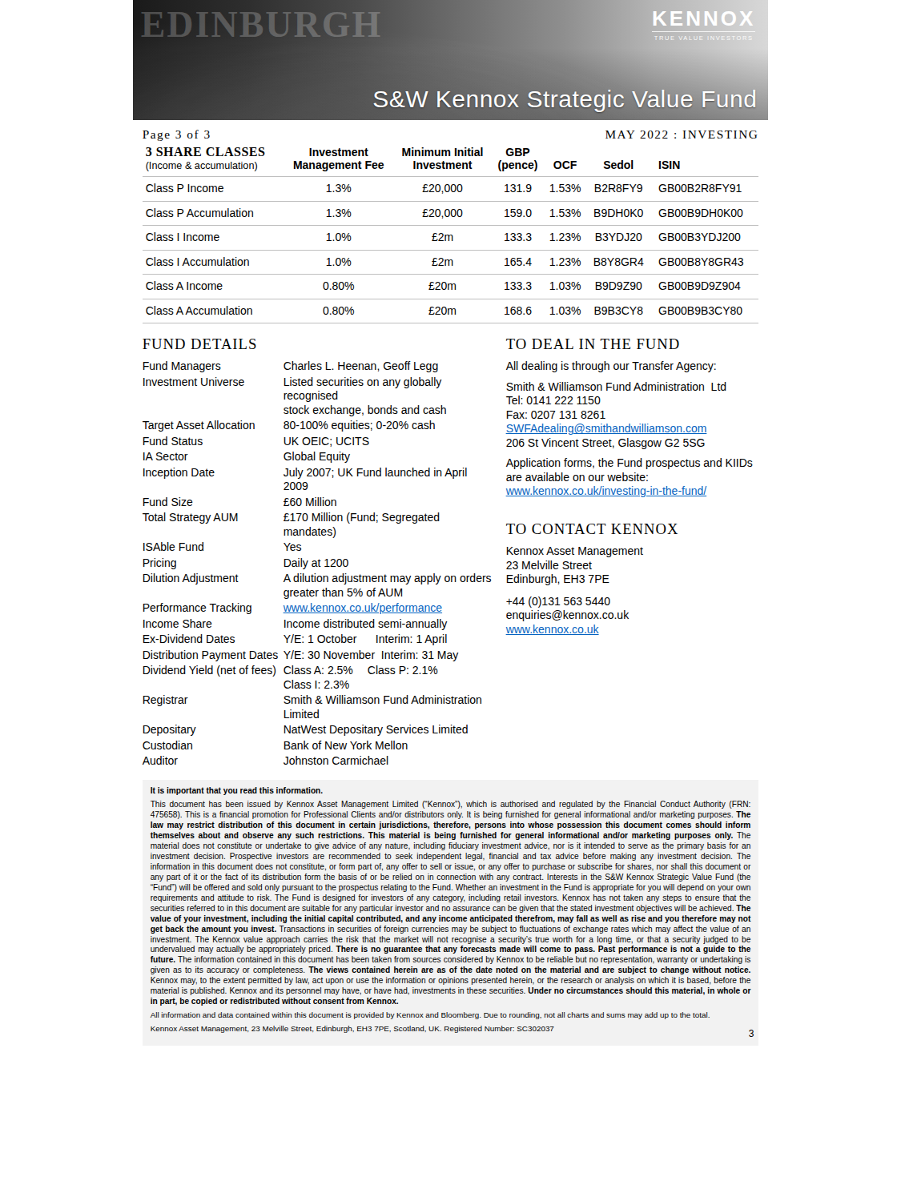EDINBURGH
KENNOX
True Value Investors
S&W Kennox Strategic Value Fund
Page 3 of 3
MAY 2022 : INVESTING
| 3 SHARE CLASSES (Income & accumulation) | Investment Management Fee | Minimum Initial Investment | GBP (pence) | OCF | Sedol | ISIN |
| --- | --- | --- | --- | --- | --- | --- |
| Class P Income | 1.3% | £20,000 | 131.9 | 1.53% | B2R8FY9 | GB00B2R8FY91 |
| Class P Accumulation | 1.3% | £20,000 | 159.0 | 1.53% | B9DH0K0 | GB00B9DH0K00 |
| Class I Income | 1.0% | £2m | 133.3 | 1.23% | B3YDJ20 | GB00B3YDJ200 |
| Class I Accumulation | 1.0% | £2m | 165.4 | 1.23% | B8Y8GR4 | GB00B8Y8GR43 |
| Class A Income | 0.80% | £20m | 133.3 | 1.03% | B9D9Z90 | GB00B9D9Z904 |
| Class A Accumulation | 0.80% | £20m | 168.6 | 1.03% | B9B3CY8 | GB00B9B3CY80 |
FUND DETAILS
Fund Managers
Charles L. Heenan, Geoff Legg
Investment Universe
Listed securities on any globally recognisedstock exchange, bonds and cash
Target Asset Allocation
80-100% equities; 0-20% cash
Fund Status
UK OEIC; UCITS
IA Sector
Global Equity
Inception Date
July 2007; UK Fund launched in April 2009
Fund Size
£60 Million
Total Strategy AUM
£170 Million (Fund; Segregated mandates)
ISAble Fund
Yes
Pricing
Daily at 1200
Dilution Adjustment
A dilution adjustment may apply on ordersgreater than 5% of AUM
Performance Tracking
www.kennox.co.uk/performance
Income Share
Income distributed semi-annually
Ex-Dividend Dates
Y/E: 1 October Interim: 1 April
Distribution Payment Dates
Y/E: 30 November Interim: 31 May
Dividend Yield (net of fees)
Class A: 2.5% Class P: 2.1% Class I: 2.3%
Registrar
Smith & Williamson Fund Administration Limited
Depositary
NatWest Depositary Services Limited
Custodian
Bank of New York Mellon
Auditor
Johnston Carmichael
TO DEAL IN THE FUND
All dealing is through our Transfer Agency:
Smith & Williamson Fund Administration Ltd
Tel: 0141 222 1150
Fax: 0207 131 8261
SWFAdealing@smithandwilliamson.com
206 St Vincent Street, Glasgow G2 5SG
Application forms, the Fund prospectus and KIIDs are available on our website:
www.kennox.co.uk/investing-in-the-fund/
TO CONTACT KENNOX
Kennox Asset Management
23 Melville Street
Edinburgh, EH3 7PE
+44 (0)131 563 5440
enquiries@kennox.co.uk
www.kennox.co.uk
It is important that you read this information.
This document has been issued by Kennox Asset Management Limited (“Kennox”), which is authorised and regulated by the Financial Conduct Authority (FRN: 475658). This is a financial promotion for Professional Clients and/or distributors only. It is being furnished for general informational and/or marketing purposes. The law may restrict distribution of this document in certain jurisdictions, therefore, persons into whose possession this document comes should inform themselves about and observe any such restrictions. This material is being furnished for general informational and/or marketing purposes only. The material does not constitute or undertake to give advice of any nature, including fiduciary investment advice, nor is it intended to serve as the primary basis for an investment decision. Prospective investors are recommended to seek independent legal, financial and tax advice before making any investment decision. The information in this document does not constitute, or form part of, any offer to sell or issue, or any offer to purchase or subscribe for shares, nor shall this document or any part of it or the fact of its distribution form the basis of or be relied on in connection with any contract. Interests in the S&W Kennox Strategic Value Fund (the “Fund”) will be offered and sold only pursuant to the prospectus relating to the Fund. Whether an investment in the Fund is appropriate for you will depend on your own requirements and attitude to risk. The Fund is designed for investors of any category, including retail investors. Kennox has not taken any steps to ensure that the securities referred to in this document are suitable for any particular investor and no assurance can be given that the stated investment objectives will be achieved. The value of your investment, including the initial capital contributed, and any income anticipated therefrom, may fall as well as rise and you therefore may not get back the amount you invest. Transactions in securities of foreign currencies may be subject to fluctuations of exchange rates which may affect the value of an investment. The Kennox value approach carries the risk that the market will not recognise a security’s true worth for a long time, or that a security judged to be undervalued may actually be appropriately priced. There is no guarantee that any forecasts made will come to pass. Past performance is not a guide to the future. The information contained in this document has been taken from sources considered by Kennox to be reliable but no representation, warranty or undertaking is given as to its accuracy or completeness. The views contained herein are as of the date noted on the material and are subject to change without notice. Kennox may, to the extent permitted by law, act upon or use the information or opinions presented herein, or the research or analysis on which it is based, before the material is published. Kennox and its personnel may have, or have had, investments in these securities. Under no circumstances should this material, in whole or in part, be copied or redistributed without consent from Kennox.
All information and data contained within this document is provided by Kennox and Bloomberg. Due to rounding, not all charts and sums may add up to the total.
Kennox Asset Management, 23 Melville Street, Edinburgh, EH3 7PE, Scotland, UK. Registered Number: SC302037
3